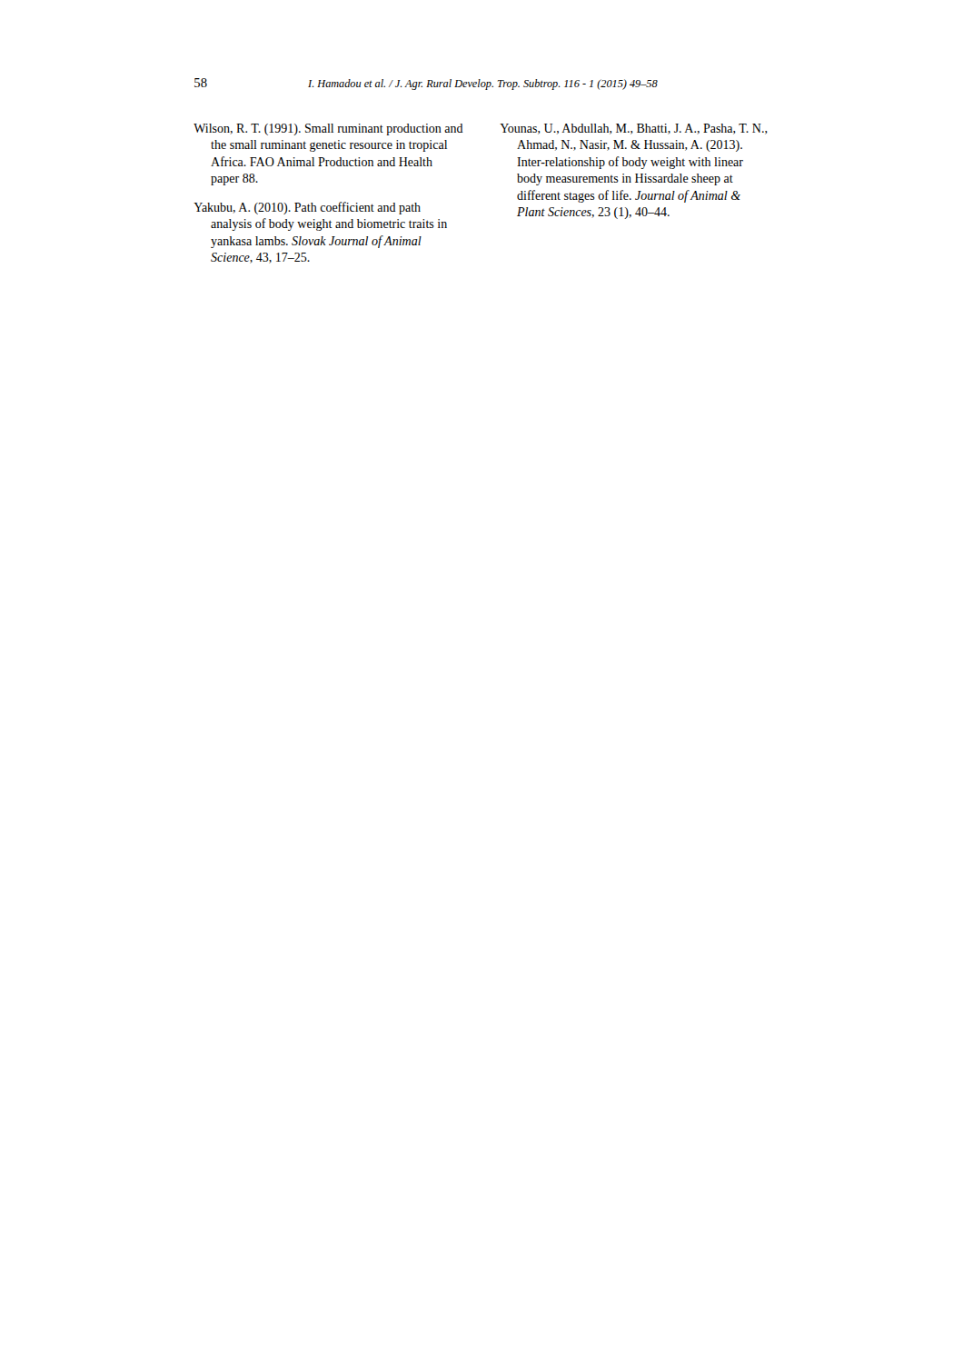58 I. Hamadou et al. / J. Agr. Rural Develop. Trop. Subtrop. 116 - 1 (2015) 49–58
Wilson, R. T. (1991). Small ruminant production and the small ruminant genetic resource in tropical Africa. FAO Animal Production and Health paper 88.
Yakubu, A. (2010). Path coefficient and path analysis of body weight and biometric traits in yankasa lambs. Slovak Journal of Animal Science, 43, 17–25.
Younas, U., Abdullah, M., Bhatti, J. A., Pasha, T. N., Ahmad, N., Nasir, M. & Hussain, A. (2013). Inter-relationship of body weight with linear body measurements in Hissardale sheep at different stages of life. Journal of Animal & Plant Sciences, 23 (1), 40–44.